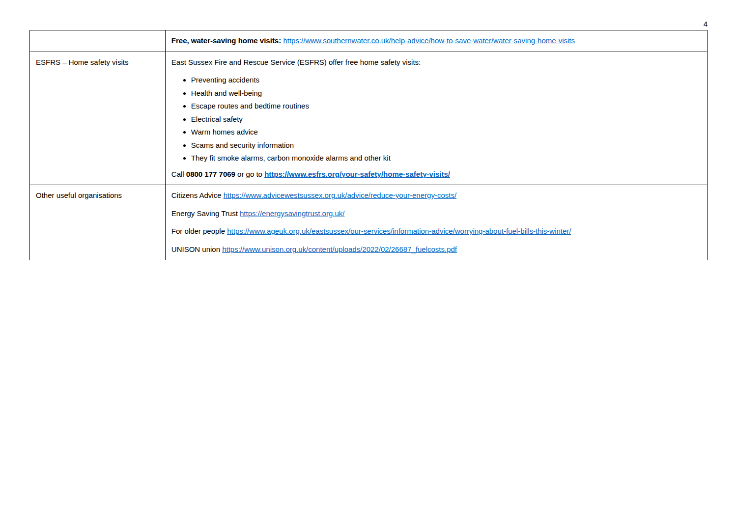4
| | Free, water-saving home visits: https://www.southernwater.co.uk/help-advice/how-to-save-water/water-saving-home-visits |
| ESFRS – Home safety visits | East Sussex Fire and Rescue Service (ESFRS) offer free home safety visits: Preventing accidents Health and well-being Escape routes and bedtime routines Electrical safety Warm homes advice Scams and security information They fit smoke alarms, carbon monoxide alarms and other kit Call 0800 177 7069 or go to https://www.esfrs.org/your-safety/home-safety-visits/ |
| Other useful organisations | Citizens Advice https://www.advicewestsussex.org.uk/advice/reduce-your-energy-costs/ Energy Saving Trust https://energysavingtrust.org.uk/ For older people https://www.ageuk.org.uk/eastsussex/our-services/information-advice/worrying-about-fuel-bills-this-winter/ UNISON union https://www.unison.org.uk/content/uploads/2022/02/26687_fuelcosts.pdf |